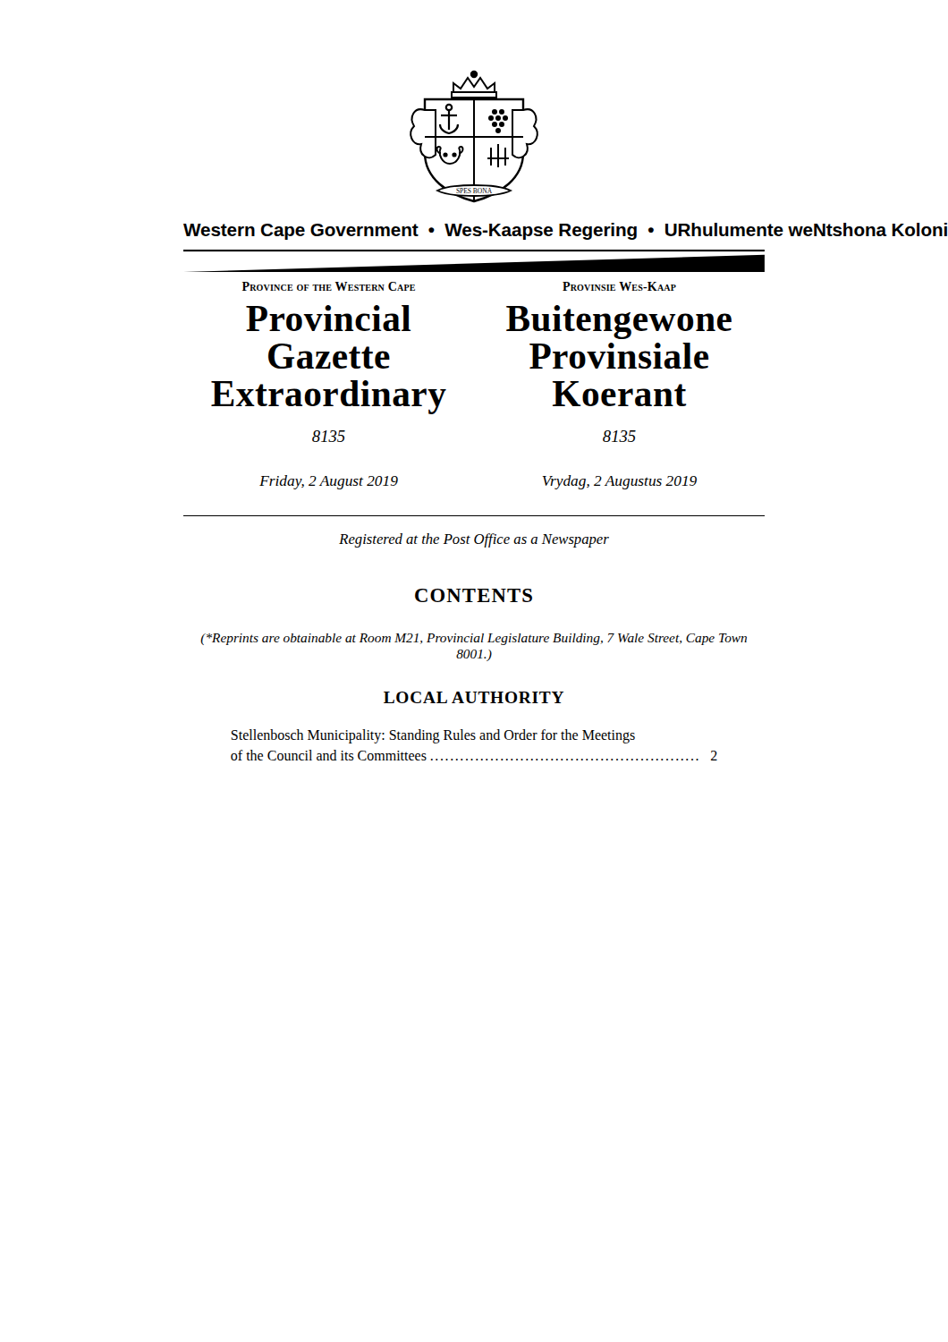SPES BONA
Western Cape Government • Wes-Kaapse Regering • URhulumente weNtshona Koloni
| Province of the Western Cape Provincial Gazette Extraordinary 8135 Friday, 2 August 2019 | Provinsie Wes-Kaap Buitengewone Provinsiale Koerant 8135 Vrydag, 2 Augustus 2019 |
Registered at the Post Office as a Newspaper
CONTENTS
(*Reprints are obtainable at Room M21, Provincial Legislature Building, 7 Wale Street, Cape Town 8001.)
LOCAL AUTHORITY
Stellenbosch Municipality: Standing Rules and Order for the Meetings of the Council and its Committees ............................................................................................................ 2